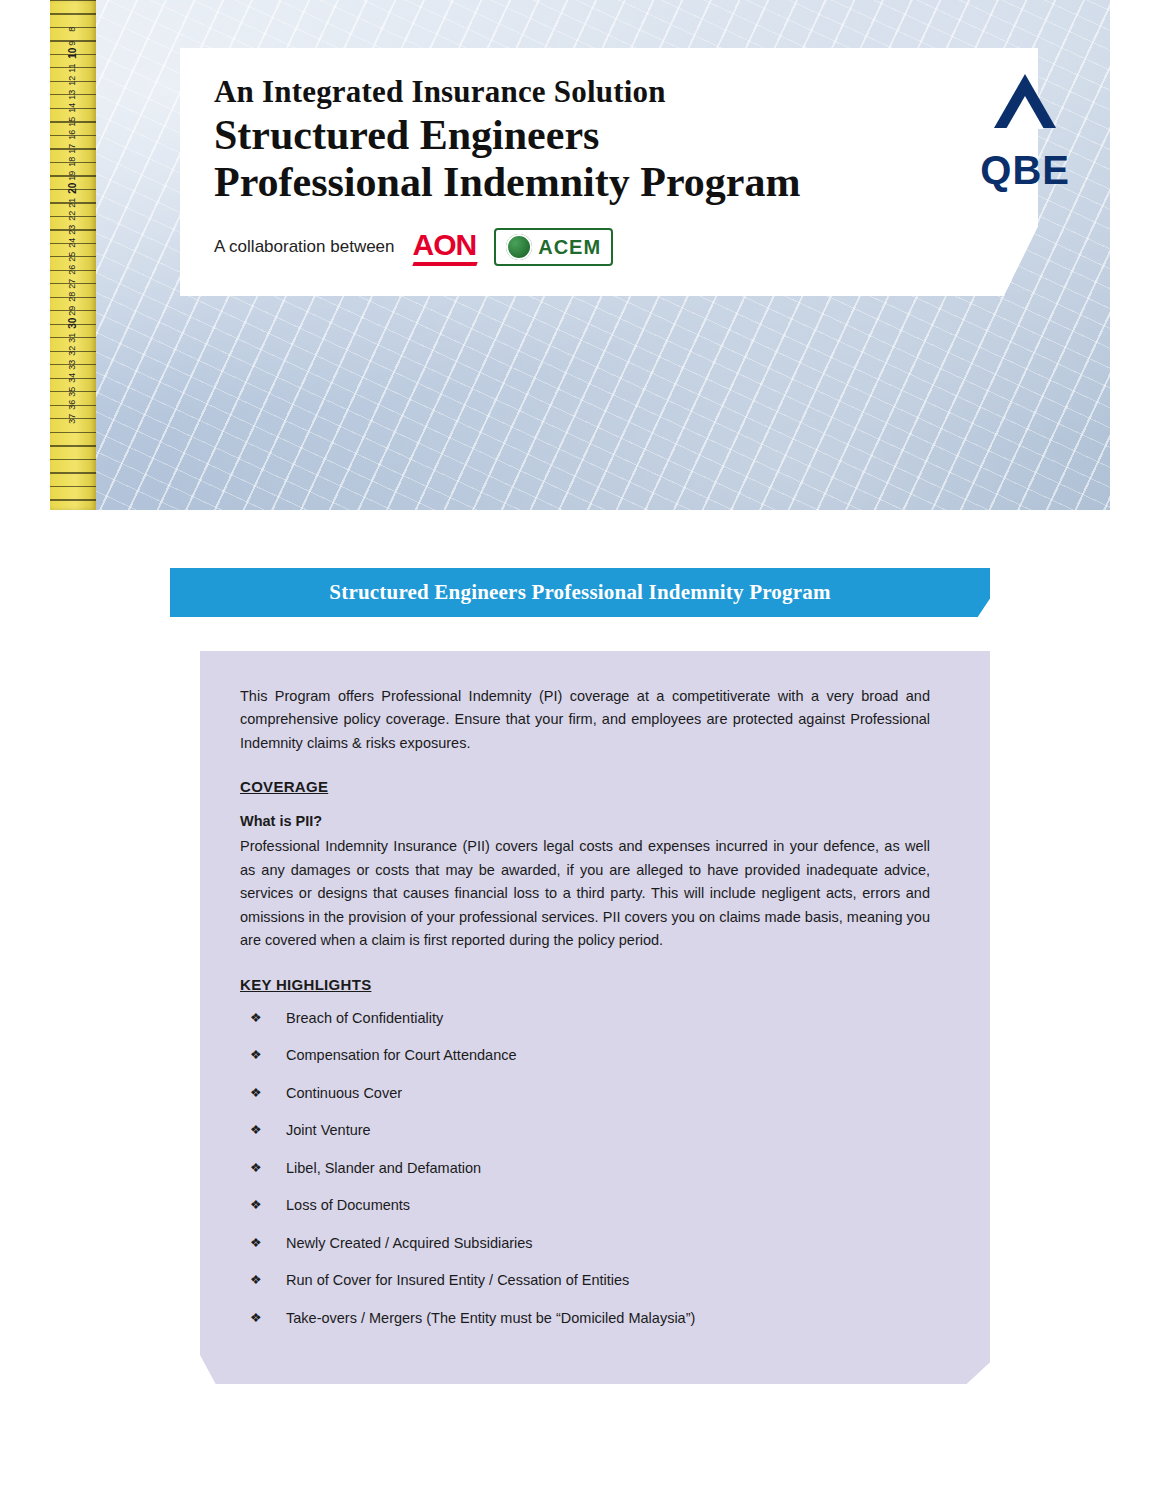8910111213 141516171819 202122232425 262728293031 323334353637
An Integrated Insurance Solution
Structured Engineers
Professional Indemnity Program
A collaboration between AON ACEM
QBE
Structured Engineers Professional Indemnity Program
This Program offers Professional Indemnity (PI) coverage at a competitiverate with a very broad and comprehensive policy coverage. Ensure that your firm, and employees are protected against Professional Indemnity claims & risks exposures.
COVERAGE
What is PII?
Professional Indemnity Insurance (PII) covers legal costs and expenses incurred in your defence, as well as any damages or costs that may be awarded, if you are alleged to have provided inadequate advice, services or designs that causes financial loss to a third party. This will include negligent acts, errors and omissions in the provision of your professional services. PII covers you on claims made basis, meaning you are covered when a claim is first reported during the policy period.
KEY HIGHLIGHTS
Breach of Confidentiality
Compensation for Court Attendance
Continuous Cover
Joint Venture
Libel, Slander and Defamation
Loss of Documents
Newly Created / Acquired Subsidiaries
Run of Cover for Insured Entity / Cessation of Entities
Take-overs / Mergers (The Entity must be “Domiciled Malaysia”)